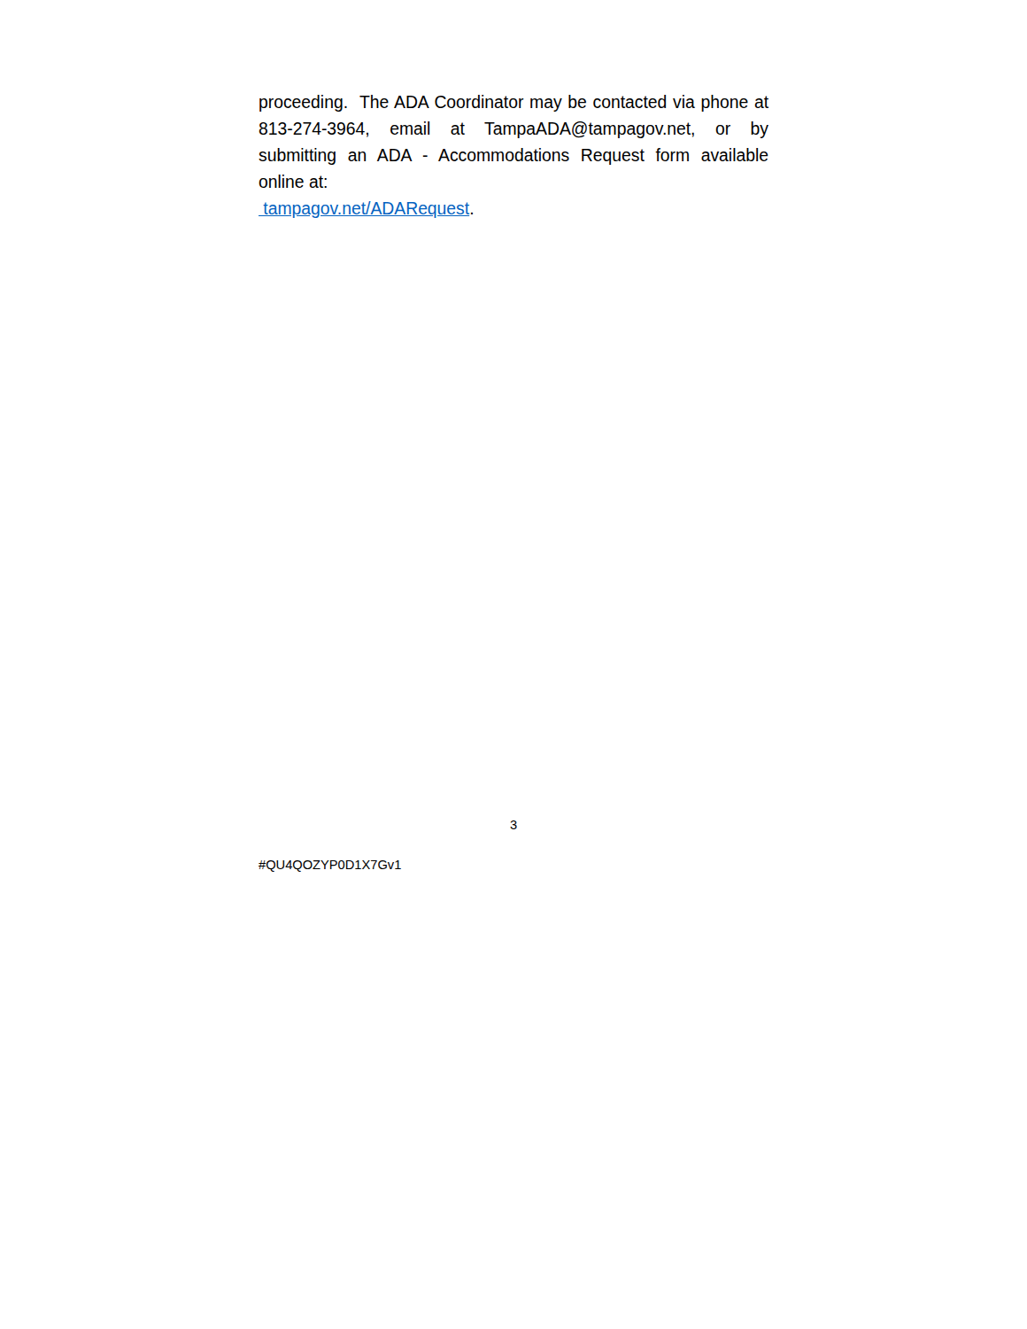proceeding. The ADA Coordinator may be contacted via phone at 813-274-3964, email at TampaADA@tampagov.net, or by submitting an ADA - Accommodations Request form available online at:
tampagov.net/ADARequest.
3
#QU4QOZYP0D1X7Gv1